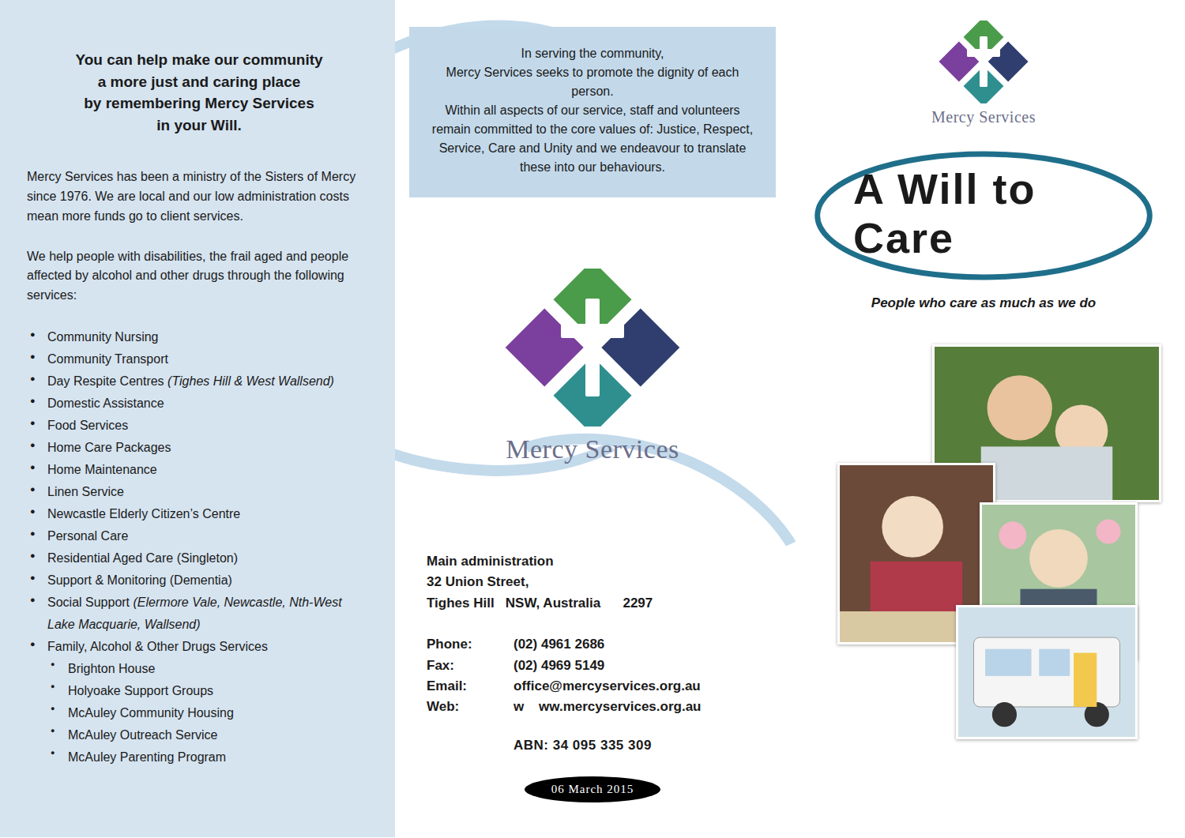You can help make our community
a more just and caring place
by remembering Mercy Services
in your Will.
Mercy Services has been a ministry of the Sisters of Mercy since 1976. We are local and our low administration costs mean more funds go to client services.
We help people with disabilities, the frail aged and people affected by alcohol and other drugs through the following services:
Community Nursing
Community Transport
Day Respite Centres (Tighes Hill & West Wallsend)
Domestic Assistance
Food Services
Home Care Packages
Home Maintenance
Linen Service
Newcastle Elderly Citizen’s Centre
Personal Care
Residential Aged Care (Singleton)
Support & Monitoring (Dementia)
Social Support (Elermore Vale, Newcastle, Nth-West Lake Macquarie, Wallsend)
Family, Alcohol & Other Drugs Services
Brighton House
Holyoake Support Groups
McAuley Community Housing
McAuley Outreach Service
McAuley Parenting Program
In serving the community,
Mercy Services seeks to promote the dignity of each person.
Within all aspects of our service, staff and volunteers remain committed to the core values of: Justice, Respect, Service, Care and Unity and we endeavour to translate these into our behaviours.
Mercy Services
Main administration
32 Union Street,
Tighes Hill NSW, Australia 2297
Phone:(02) 4961 2686
Fax:(02) 4969 5149
Email: office@mercyservices.org.au
Web: w ww.mercyservices.org.au
ABN: 34 095 335 309
06 March 2015
Mercy Services
A Will to
Care
People who care as much as we do